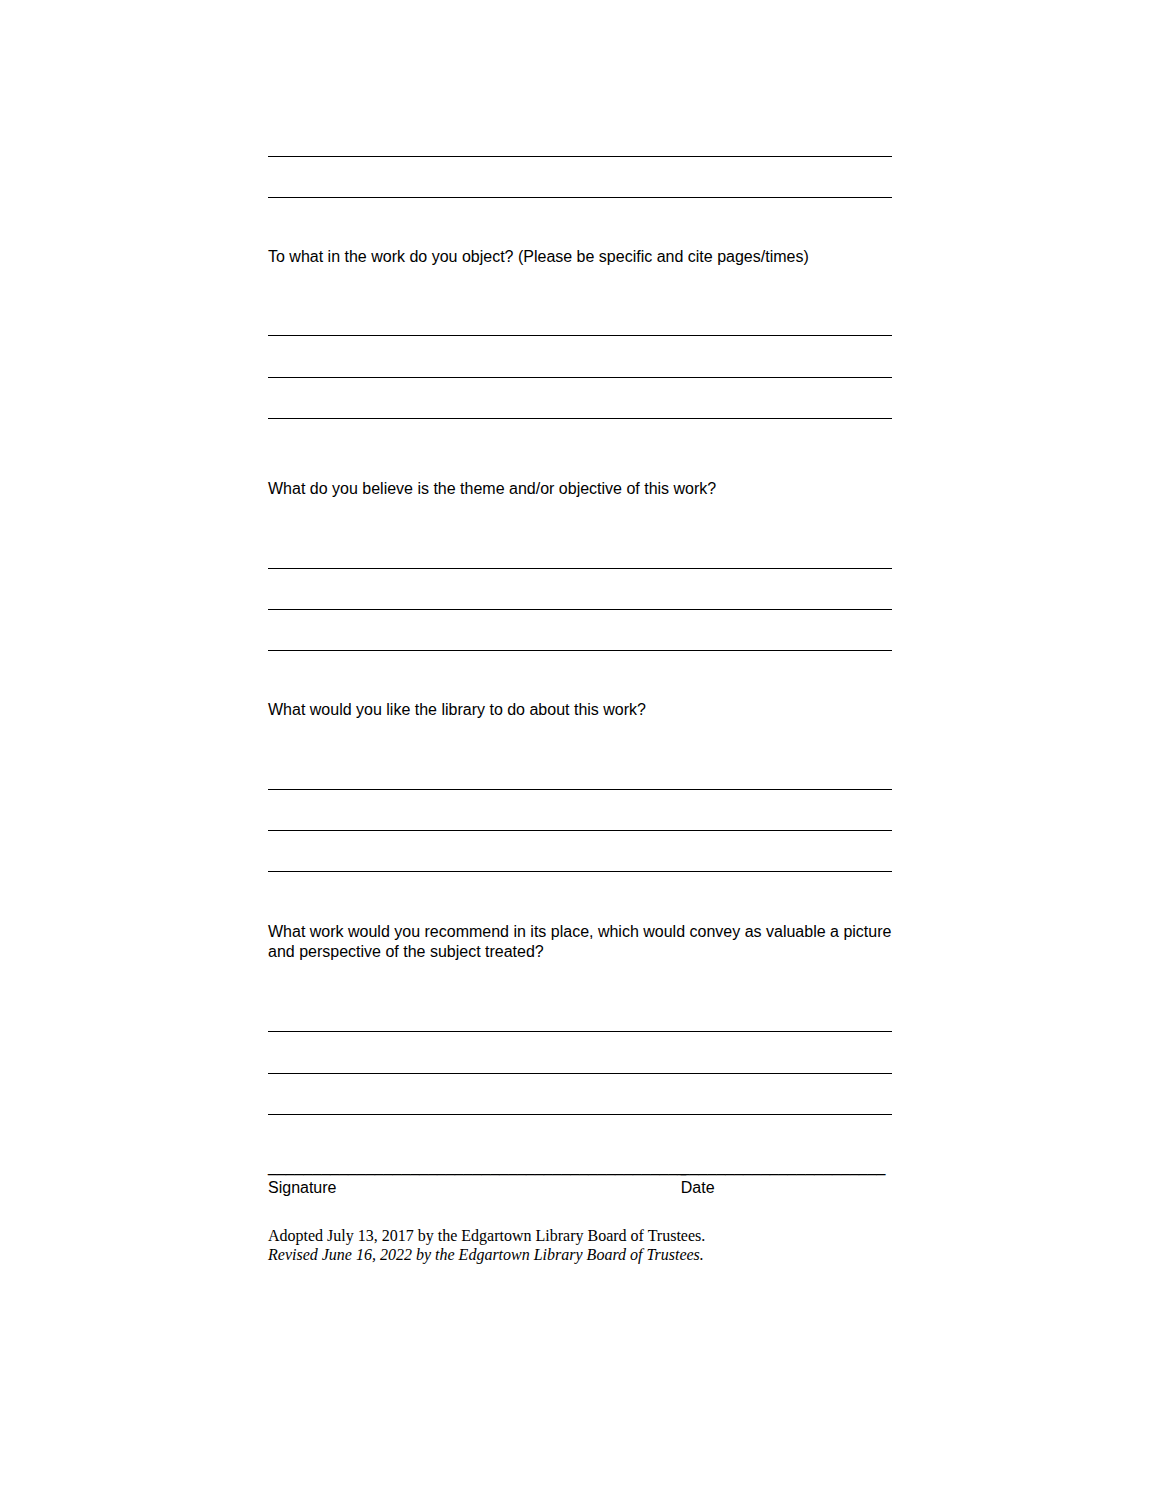To what in the work do you object? (Please be specific and cite pages/times)
What do you believe is the theme and/or objective of this work?
What would you like the library to do about this work?
What work would you recommend in its place, which would convey as valuable a picture and perspective of the subject treated?
_______________________________________________
_______________________
Signature
Date
Adopted July 13, 2017 by the Edgartown Library Board of Trustees.
Revised June 16, 2022 by the Edgartown Library Board of Trustees.